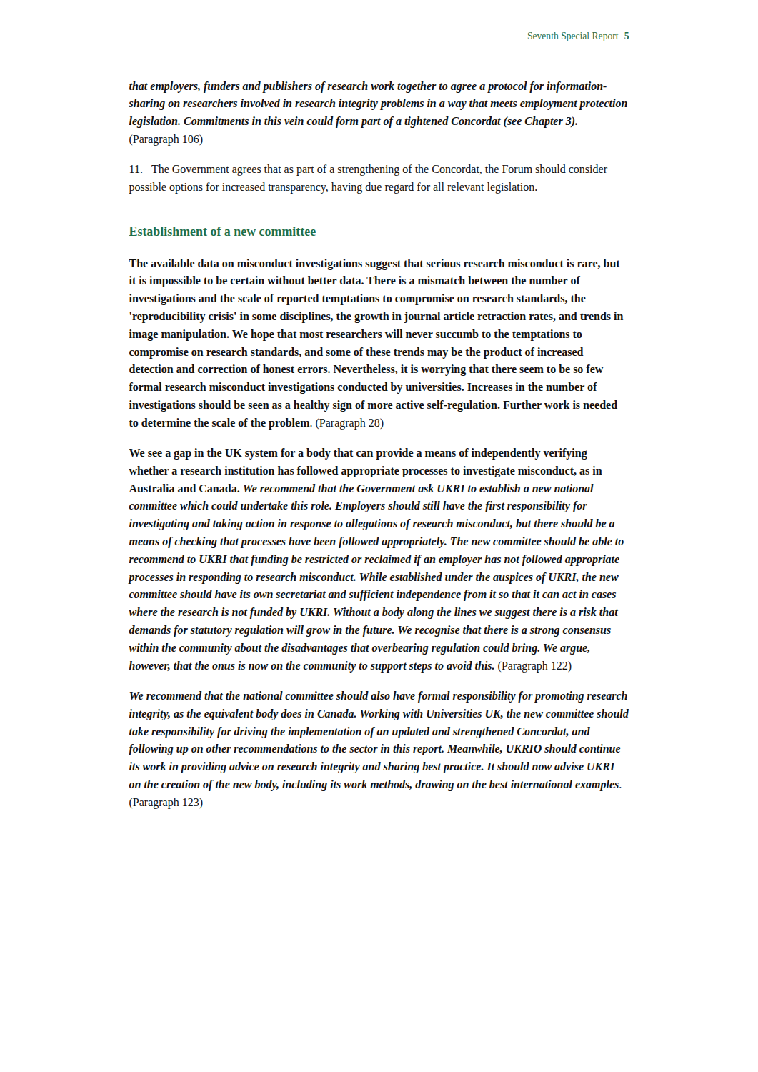Seventh Special Report 5
that employers, funders and publishers of research work together to agree a protocol for information-sharing on researchers involved in research integrity problems in a way that meets employment protection legislation. Commitments in this vein could form part of a tightened Concordat (see Chapter 3). (Paragraph 106)
11. The Government agrees that as part of a strengthening of the Concordat, the Forum should consider possible options for increased transparency, having due regard for all relevant legislation.
Establishment of a new committee
The available data on misconduct investigations suggest that serious research misconduct is rare, but it is impossible to be certain without better data. There is a mismatch between the number of investigations and the scale of reported temptations to compromise on research standards, the 'reproducibility crisis' in some disciplines, the growth in journal article retraction rates, and trends in image manipulation. We hope that most researchers will never succumb to the temptations to compromise on research standards, and some of these trends may be the product of increased detection and correction of honest errors. Nevertheless, it is worrying that there seem to be so few formal research misconduct investigations conducted by universities. Increases in the number of investigations should be seen as a healthy sign of more active self-regulation. Further work is needed to determine the scale of the problem. (Paragraph 28)
We see a gap in the UK system for a body that can provide a means of independently verifying whether a research institution has followed appropriate processes to investigate misconduct, as in Australia and Canada. We recommend that the Government ask UKRI to establish a new national committee which could undertake this role. Employers should still have the first responsibility for investigating and taking action in response to allegations of research misconduct, but there should be a means of checking that processes have been followed appropriately. The new committee should be able to recommend to UKRI that funding be restricted or reclaimed if an employer has not followed appropriate processes in responding to research misconduct. While established under the auspices of UKRI, the new committee should have its own secretariat and sufficient independence from it so that it can act in cases where the research is not funded by UKRI. Without a body along the lines we suggest there is a risk that demands for statutory regulation will grow in the future. We recognise that there is a strong consensus within the community about the disadvantages that overbearing regulation could bring. We argue, however, that the onus is now on the community to support steps to avoid this. (Paragraph 122)
We recommend that the national committee should also have formal responsibility for promoting research integrity, as the equivalent body does in Canada. Working with Universities UK, the new committee should take responsibility for driving the implementation of an updated and strengthened Concordat, and following up on other recommendations to the sector in this report. Meanwhile, UKRIO should continue its work in providing advice on research integrity and sharing best practice. It should now advise UKRI on the creation of the new body, including its work methods, drawing on the best international examples. (Paragraph 123)